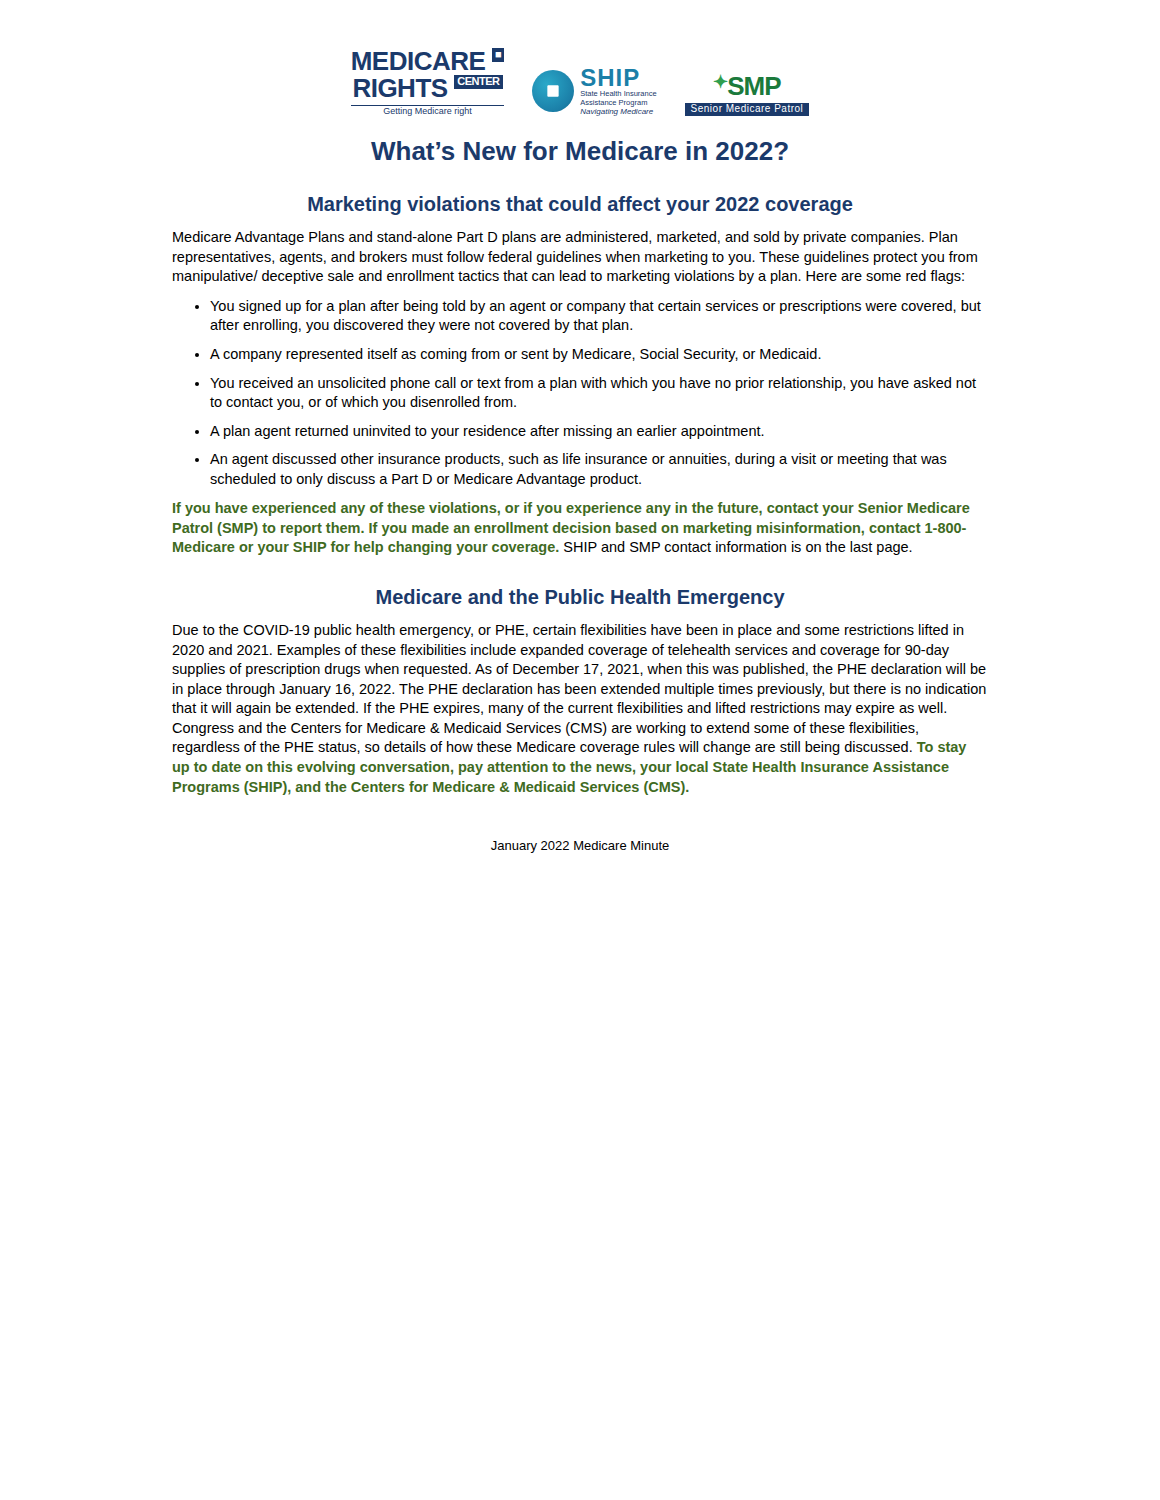MEDICARE ■
RIGHTS CENTER
Getting Medicare right
SHIP
State Health Insurance
Assistance Program
Navigating Medicare
✦SMP
Senior Medicare Patrol
What’s New for Medicare in 2022?
Marketing violations that could affect your 2022 coverage
Medicare Advantage Plans and stand-alone Part D plans are administered, marketed, and sold by private companies. Plan representatives, agents, and brokers must follow federal guidelines when marketing to you. These guidelines protect you from manipulative/ deceptive sale and enrollment tactics that can lead to marketing violations by a plan. Here are some red flags:
You signed up for a plan after being told by an agent or company that certain services or prescriptions were covered, but after enrolling, you discovered they were not covered by that plan.
A company represented itself as coming from or sent by Medicare, Social Security, or Medicaid.
You received an unsolicited phone call or text from a plan with which you have no prior relationship, you have asked not to contact you, or of which you disenrolled from.
A plan agent returned uninvited to your residence after missing an earlier appointment.
An agent discussed other insurance products, such as life insurance or annuities, during a visit or meeting that was scheduled to only discuss a Part D or Medicare Advantage product.
If you have experienced any of these violations, or if you experience any in the future, contact your Senior Medicare Patrol (SMP) to report them. If you made an enrollment decision based on marketing misinformation, contact 1-800-Medicare or your SHIP for help changing your coverage. SHIP and SMP contact information is on the last page.
Medicare and the Public Health Emergency
Due to the COVID-19 public health emergency, or PHE, certain flexibilities have been in place and some restrictions lifted in 2020 and 2021. Examples of these flexibilities include expanded coverage of telehealth services and coverage for 90-day supplies of prescription drugs when requested. As of December 17, 2021, when this was published, the PHE declaration will be in place through January 16, 2022. The PHE declaration has been extended multiple times previously, but there is no indication that it will again be extended. If the PHE expires, many of the current flexibilities and lifted restrictions may expire as well. Congress and the Centers for Medicare & Medicaid Services (CMS) are working to extend some of these flexibilities, regardless of the PHE status, so details of how these Medicare coverage rules will change are still being discussed. To stay up to date on this evolving conversation, pay attention to the news, your local State Health Insurance Assistance Programs (SHIP), and the Centers for Medicare & Medicaid Services (CMS).
January 2022 Medicare Minute